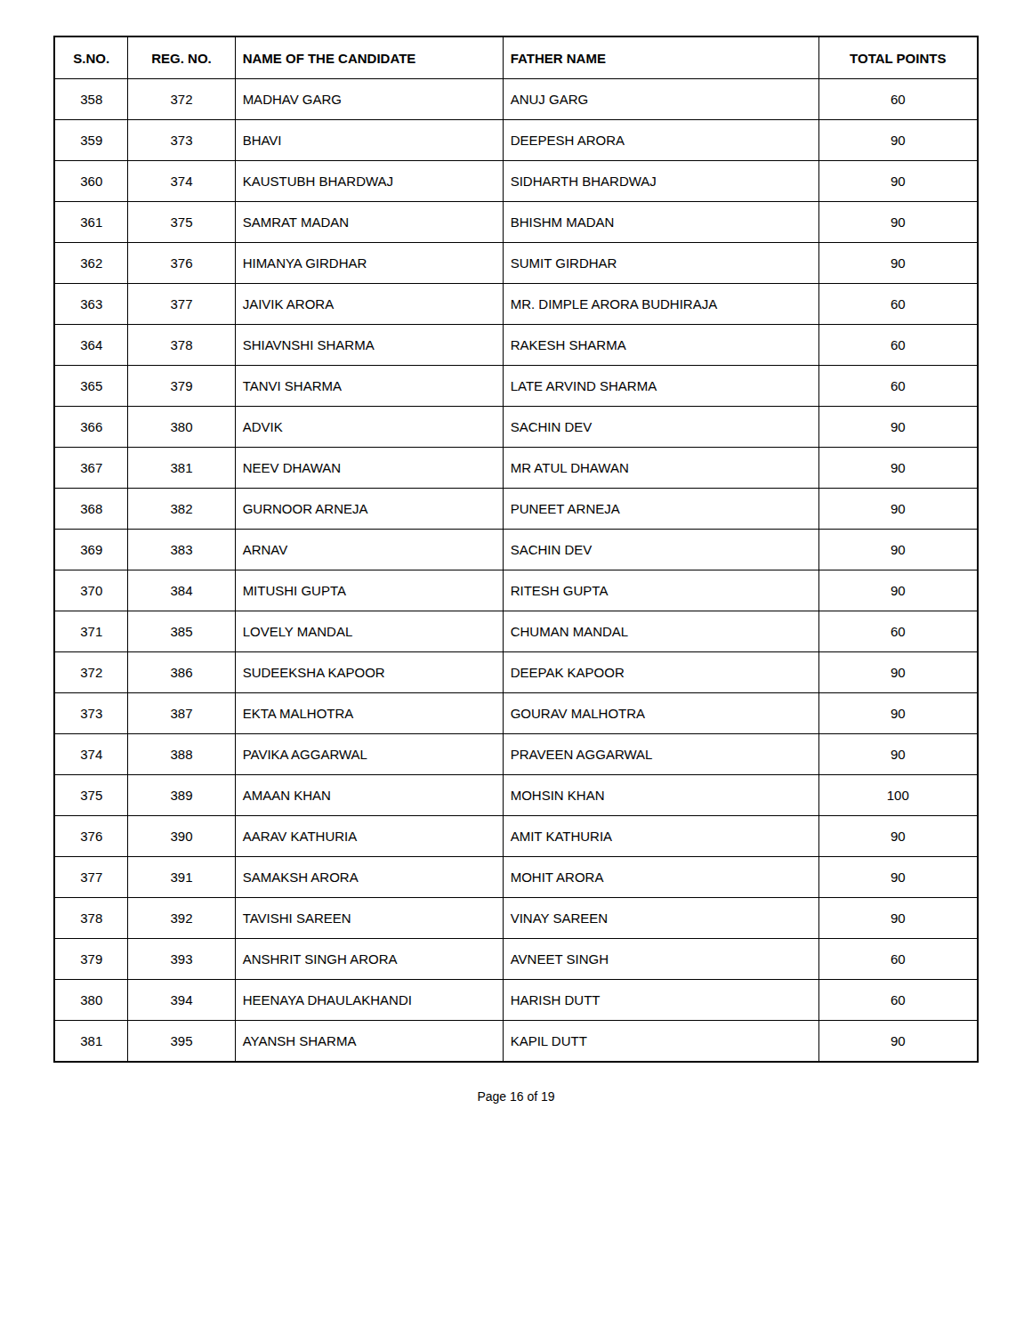| S.NO. | REG. NO. | NAME OF THE CANDIDATE | FATHER NAME | TOTAL POINTS |
| --- | --- | --- | --- | --- |
| 358 | 372 | MADHAV GARG | ANUJ GARG | 60 |
| 359 | 373 | BHAVI | DEEPESH ARORA | 90 |
| 360 | 374 | KAUSTUBH BHARDWAJ | SIDHARTH BHARDWAJ | 90 |
| 361 | 375 | SAMRAT MADAN | BHISHM MADAN | 90 |
| 362 | 376 | HIMANYA GIRDHAR | SUMIT GIRDHAR | 90 |
| 363 | 377 | JAIVIK ARORA | MR. DIMPLE ARORA BUDHIRAJA | 60 |
| 364 | 378 | SHIAVNSHI SHARMA | RAKESH SHARMA | 60 |
| 365 | 379 | TANVI SHARMA | LATE ARVIND SHARMA | 60 |
| 366 | 380 | ADVIK | SACHIN DEV | 90 |
| 367 | 381 | NEEV DHAWAN | MR ATUL DHAWAN | 90 |
| 368 | 382 | GURNOOR ARNEJA | PUNEET ARNEJA | 90 |
| 369 | 383 | ARNAV | SACHIN DEV | 90 |
| 370 | 384 | MITUSHI GUPTA | RITESH GUPTA | 90 |
| 371 | 385 | LOVELY MANDAL | CHUMAN MANDAL | 60 |
| 372 | 386 | SUDEEKSHA KAPOOR | DEEPAK KAPOOR | 90 |
| 373 | 387 | EKTA MALHOTRA | GOURAV MALHOTRA | 90 |
| 374 | 388 | PAVIKA AGGARWAL | PRAVEEN AGGARWAL | 90 |
| 375 | 389 | AMAAN KHAN | MOHSIN KHAN | 100 |
| 376 | 390 | AARAV KATHURIA | AMIT KATHURIA | 90 |
| 377 | 391 | SAMAKSH ARORA | MOHIT ARORA | 90 |
| 378 | 392 | TAVISHI SAREEN | VINAY SAREEN | 90 |
| 379 | 393 | ANSHRIT SINGH ARORA | AVNEET SINGH | 60 |
| 380 | 394 | HEENAYA DHAULAKHANDI | HARISH DUTT | 60 |
| 381 | 395 | AYANSH SHARMA | KAPIL DUTT | 90 |
Page 16 of 19